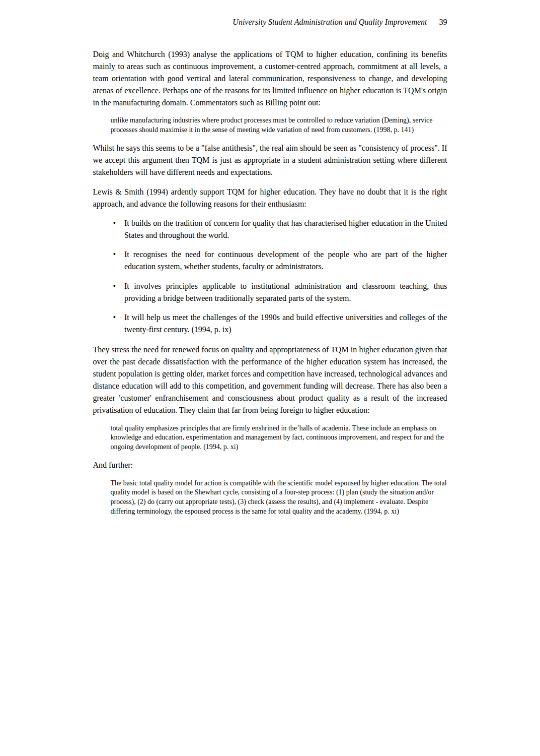University Student Administration and Quality Improvement 39
Doig and Whitchurch (1993) analyse the applications of TQM to higher education, confining its benefits mainly to areas such as continuous improvement, a customer-centred approach, commitment at all levels, a team orientation with good vertical and lateral communication, responsiveness to change, and developing arenas of excellence. Perhaps one of the reasons for its limited influence on higher education is TQM's origin in the manufacturing domain. Commentators such as Billing point out:
unlike manufacturing industries where product processes must be controlled to reduce variation (Deming), service processes should maximise it in the sense of meeting wide variation of need from customers. (1998, p. 141)
Whilst he says this seems to be a "false antithesis", the real aim should be seen as "consistency of process". If we accept this argument then TQM is just as appropriate in a student administration setting where different stakeholders will have different needs and expectations.
Lewis & Smith (1994) ardently support TQM for higher education. They have no doubt that it is the right approach, and advance the following reasons for their enthusiasm:
It builds on the tradition of concern for quality that has characterised higher education in the United States and throughout the world.
It recognises the need for continuous development of the people who are part of the higher education system, whether students, faculty or administrators.
It involves principles applicable to institutional administration and classroom teaching, thus providing a bridge between traditionally separated parts of the system.
It will help us meet the challenges of the 1990s and build effective universities and colleges of the twenty-first century. (1994, p. ix)
They stress the need for renewed focus on quality and appropriateness of TQM in higher education given that over the past decade dissatisfaction with the performance of the higher education system has increased, the student population is getting older, market forces and competition have increased, technological advances and distance education will add to this competition, and government funding will decrease. There has also been a greater 'customer' enfranchisement and consciousness about product quality as a result of the increased privatisation of education. They claim that far from being foreign to higher education:
total quality emphasizes principles that are firmly enshrined in the’halls of academia. These include an emphasis on knowledge and education, experimentation and management by fact, continuous improvement, and respect for and the ongoing development of people. (1994, p. xi)
And further:
The basic total quality model for action is compatible with the scientific model espoused by higher education. The total quality model is based on the Shewhart cycle, consisting of a four-step process: (1) plan (study the situation and/or process), (2) do (carry out appropriate tests), (3) check (assess the results), and (4) implement - evaluate. Despite differing terminology, the espoused process is the same for total quality and the academy. (1994, p. xi)